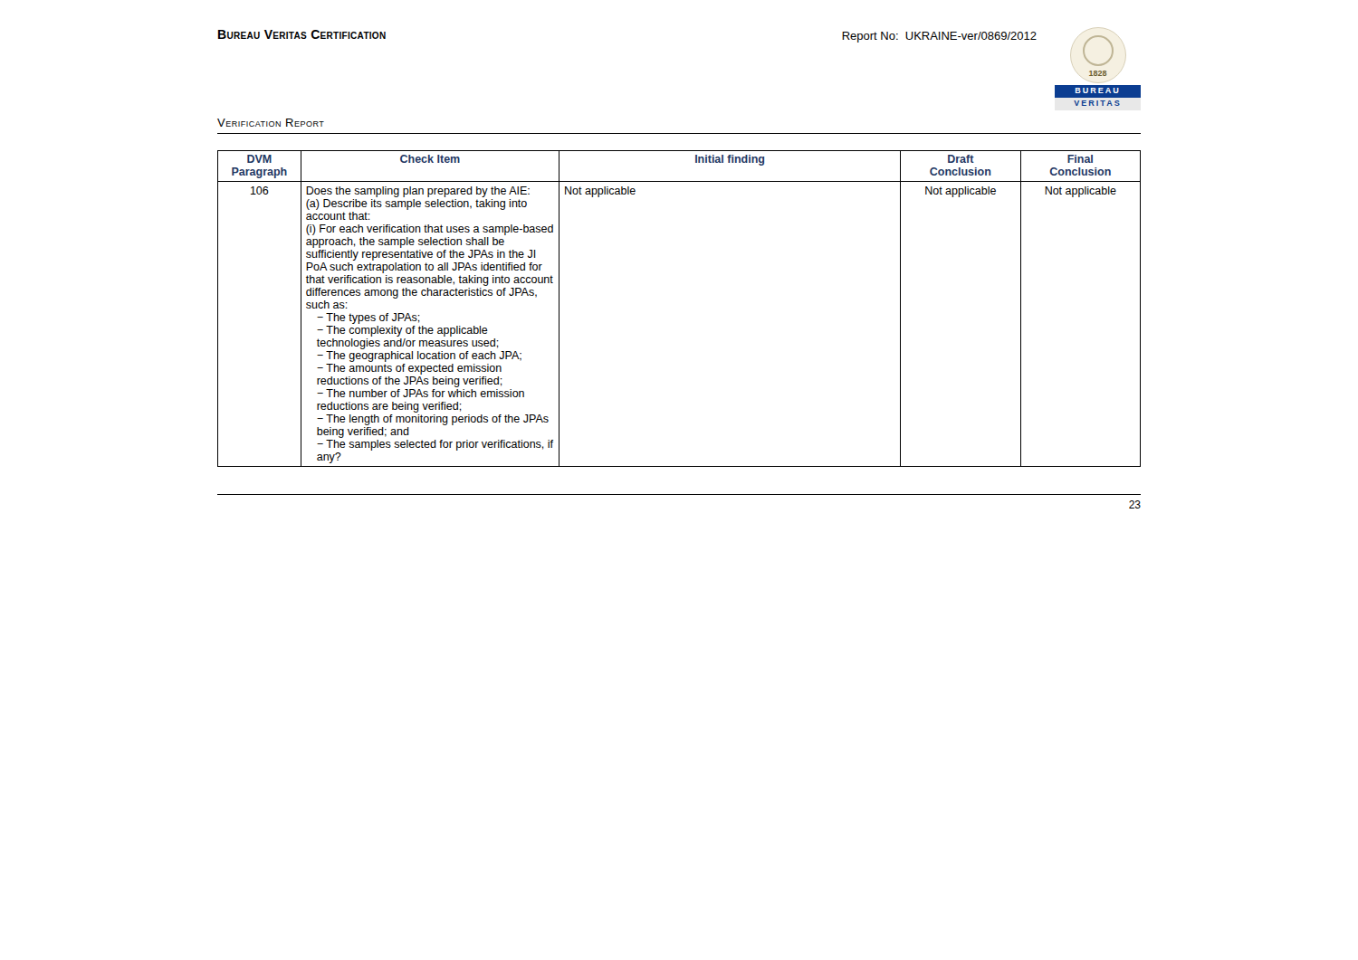Bureau Veritas Certification
Report No: UKRAINE-ver/0869/2012
1828
BUREAU
VERITAS
Verification Report
| DVM Paragraph | Check Item | Initial finding | Draft Conclusion | Final Conclusion |
| --- | --- | --- | --- | --- |
| 106 | Does the sampling plan prepared by the AIE: (a) Describe its sample selection, taking into account that: (i) For each verification that uses a sample-based approach, the sample selection shall be sufficiently representative of the JPAs in the JI PoA such extrapolation to all JPAs identified for that verification is reasonable, taking into account differences among the characteristics of JPAs, such as: − The types of JPAs; − The complexity of the applicable technologies and/or measures used; − The geographical location of each JPA; − The amounts of expected emission reductions of the JPAs being verified; − The number of JPAs for which emission reductions are being verified; − The length of monitoring periods of the JPAs being verified; and − The samples selected for prior verifications, if any? | Not applicable | Not applicable | Not applicable |
23